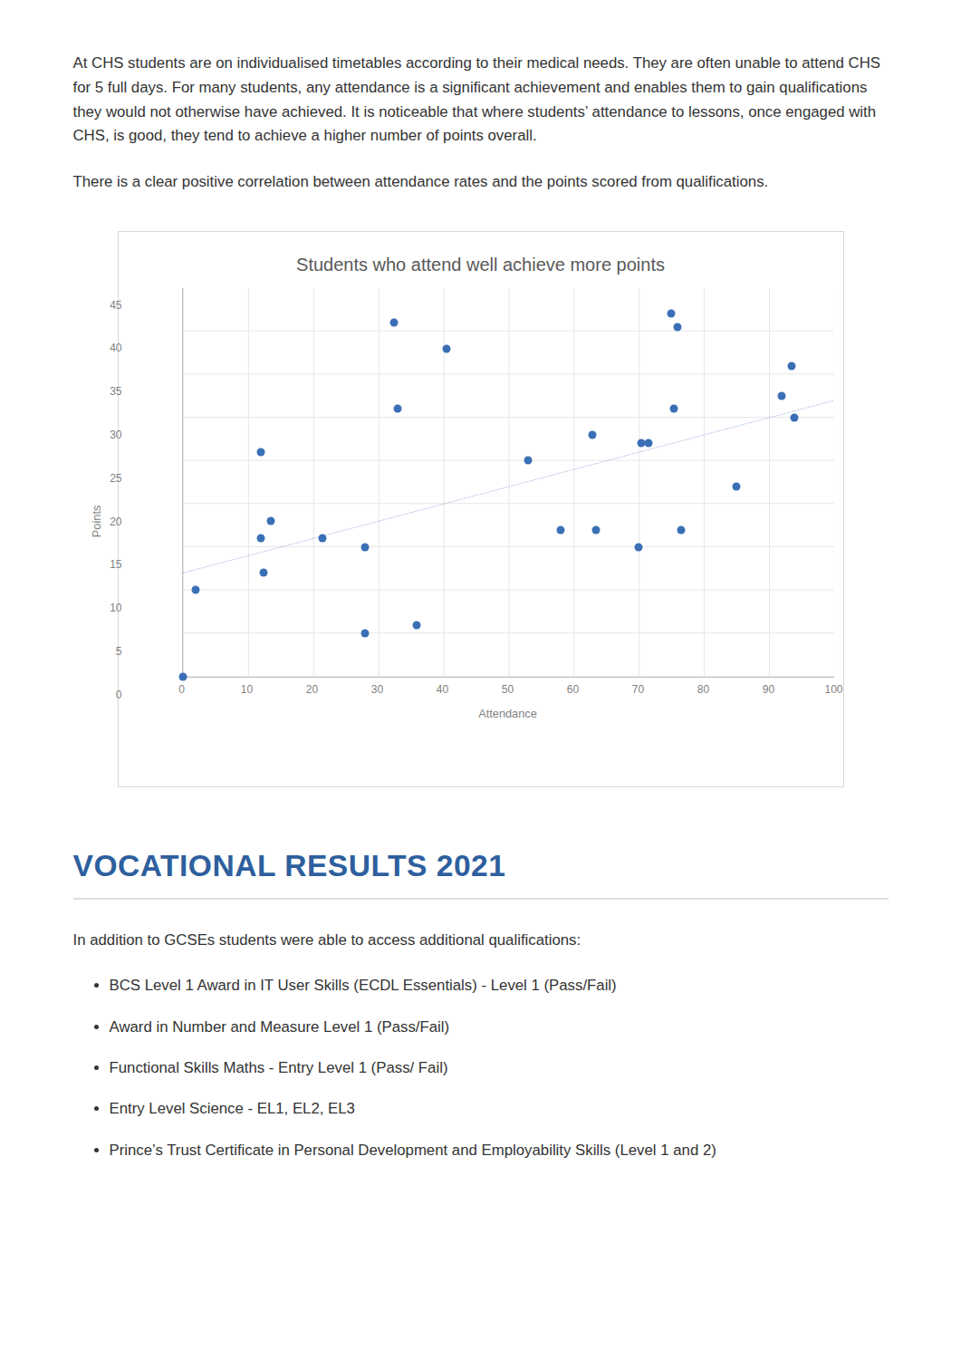At CHS students are on individualised timetables according to their medical needs. They are often unable to attend CHS for 5 full days. For many students, any attendance is a significant achievement and enables them to gain qualifications they would not otherwise have achieved. It is noticeable that where students’ attendance to lessons, once engaged with CHS, is good, they tend to achieve a higher number of points overall.
There is a clear positive correlation between attendance rates and the points scored from qualifications.
Students who attend well achieve more points
Points
45 40 35 30 25 20 15 10 5 0
0 10 20 30 40 50 60 70 80 90 100
Attendance
VOCATIONAL RESULTS 2021
In addition to GCSEs students were able to access additional qualifications:
BCS Level 1 Award in IT User Skills (ECDL Essentials) - Level 1 (Pass/Fail)
Award in Number and Measure Level 1 (Pass/Fail)
Functional Skills Maths - Entry Level 1 (Pass/ Fail)
Entry Level Science - EL1, EL2, EL3
Prince’s Trust Certificate in Personal Development and Employability Skills (Level 1 and 2)